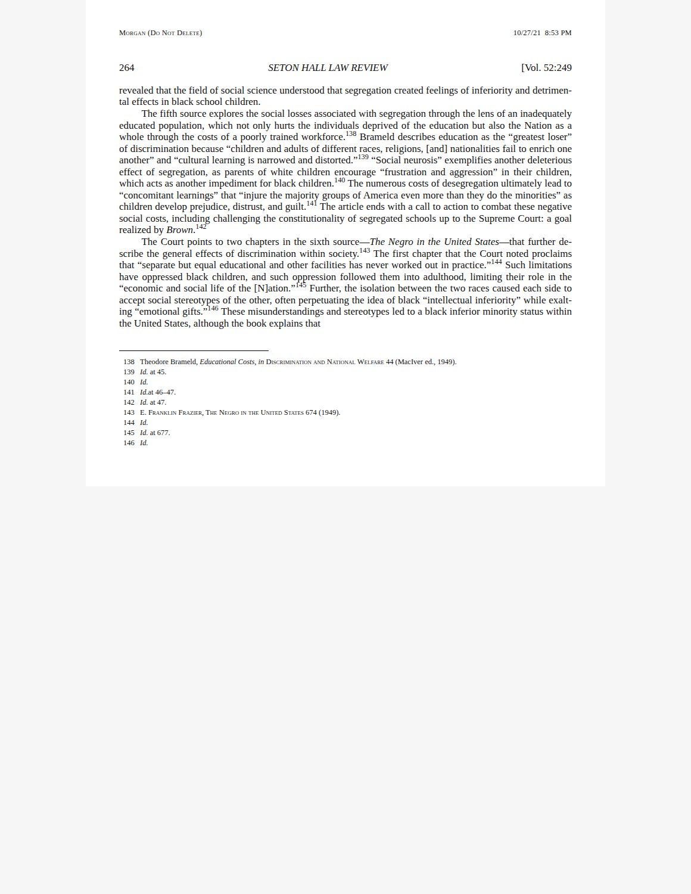Morgan (Do Not Delete) 10/27/21 8:53 PM
264 SETON HALL LAW REVIEW [Vol. 52:249
revealed that the field of social science understood that segregation created feelings of inferiority and detrimental effects in black school children.
The fifth source explores the social losses associated with segregation through the lens of an inadequately educated population, which not only hurts the individuals deprived of the education but also the Nation as a whole through the costs of a poorly trained workforce.138 Brameld describes education as the “greatest loser” of discrimination because “children and adults of different races, religions, [and] nationalities fail to enrich one another” and “cultural learning is narrowed and distorted.”139 “Social neurosis” exemplifies another deleterious effect of segregation, as parents of white children encourage “frustration and aggression” in their children, which acts as another impediment for black children.140 The numerous costs of desegregation ultimately lead to “concomitant learnings” that “injure the majority groups of America even more than they do the minorities” as children develop prejudice, distrust, and guilt.141 The article ends with a call to action to combat these negative social costs, including challenging the constitutionality of segregated schools up to the Supreme Court: a goal realized by Brown.142
The Court points to two chapters in the sixth source—The Negro in the United States—that further describe the general effects of discrimination within society.143 The first chapter that the Court noted proclaims that “separate but equal educational and other facilities has never worked out in practice.”144 Such limitations have oppressed black children, and such oppression followed them into adulthood, limiting their role in the “economic and social life of the [N]ation.”145 Further, the isolation between the two races caused each side to accept social stereotypes of the other, often perpetuating the idea of black “intellectual inferiority” while exalting “emotional gifts.”146 These misunderstandings and stereotypes led to a black inferior minority status within the United States, although the book explains that
138 Theodore Brameld, Educational Costs, in Discrimination and National Welfare 44 (MacIver ed., 1949).
139 Id. at 45.
140 Id.
141 Id. at 46–47.
142 Id. at 47.
143 E. Franklin Frazier, The Negro in the United States 674 (1949).
144 Id.
145 Id. at 677.
146 Id.